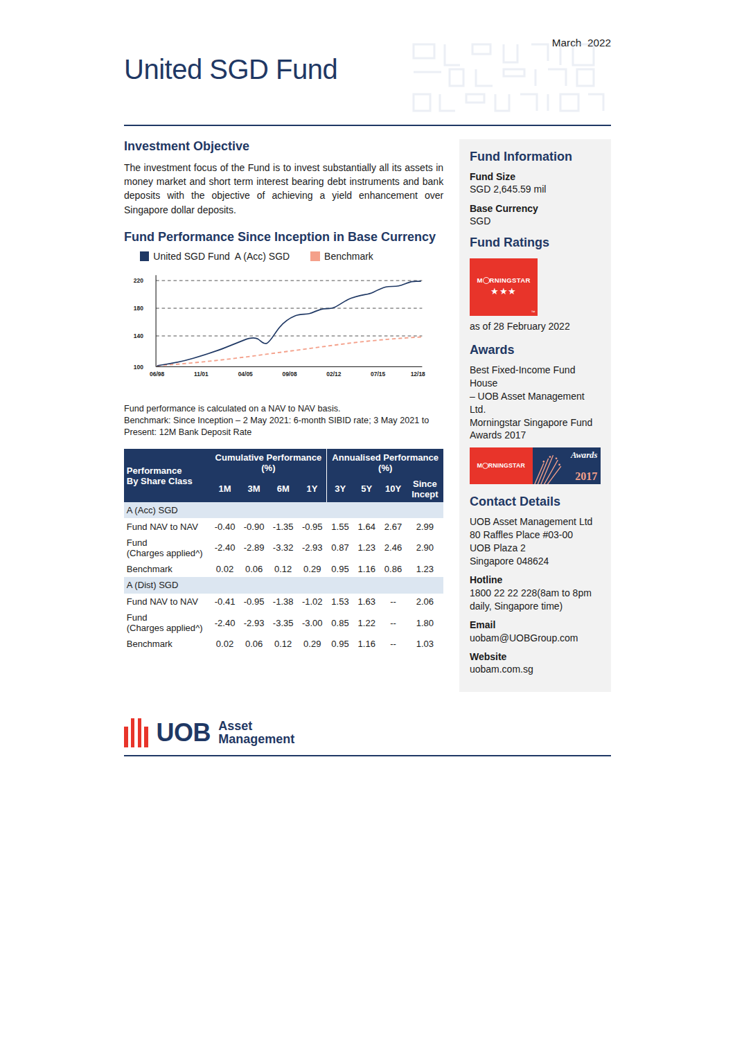March 2022
United SGD Fund
Investment Objective
The investment focus of the Fund is to invest substantially all its assets in money market and short term interest bearing debt instruments and bank deposits with the objective of achieving a yield enhancement over Singapore dollar deposits.
Fund Performance Since Inception in Base Currency
United SGD Fund A (Acc) SGD Benchmark
220 180 140 100 06/98 11/01 04/05 09/08 02/12 07/15 12/18
Fund performance is calculated on a NAV to NAV basis.
Benchmark: Since Inception – 2 May 2021: 6-month SIBID rate; 3 May 2021 to Present: 12M Bank Deposit Rate
| Performance By Share Class | Cumulative Performance (%) | Annualised Performance (%) |
| --- | --- | --- |
| 1M | 3M | 6M | 1Y | 3Y | 5Y | 10Y | Since Incept |
| A (Acc) SGD |
| Fund NAV to NAV | -0.40 | -0.90 | -1.35 | -0.95 | 1.55 | 1.64 | 2.67 | 2.99 |
| Fund (Charges applied^) | -2.40 | -2.89 | -3.32 | -2.93 | 0.87 | 1.23 | 2.46 | 2.90 |
| Benchmark | 0.02 | 0.06 | 0.12 | 0.29 | 0.95 | 1.16 | 0.86 | 1.23 |
| A (Dist) SGD |
| Fund NAV to NAV | -0.41 | -0.95 | -1.38 | -1.02 | 1.53 | 1.63 | -- | 2.06 |
| Fund (Charges applied^) | -2.40 | -2.93 | -3.35 | -3.00 | 0.85 | 1.22 | -- | 1.80 |
| Benchmark | 0.02 | 0.06 | 0.12 | 0.29 | 0.95 | 1.16 | -- | 1.03 |
Fund Information
Fund Size
SGD 2,645.59 mil
Base Currency
SGD
Fund Ratings
M RNINGSTAR
★★★
™
as of 28 February 2022
Awards
Best Fixed-Income Fund House
– UOB Asset Management Ltd.
Morningstar Singapore Fund
Awards 2017
M RNINGSTAR
Awards
2017
Contact Details
UOB Asset Management Ltd
80 Raffles Place #03-00
UOB Plaza 2
Singapore 048624
Hotline
1800 22 22 228(8am to 8pm daily, Singapore time)
Email
uobam@UOBGroup.com
Website
uobam.com.sg
UOB
Asset
Management